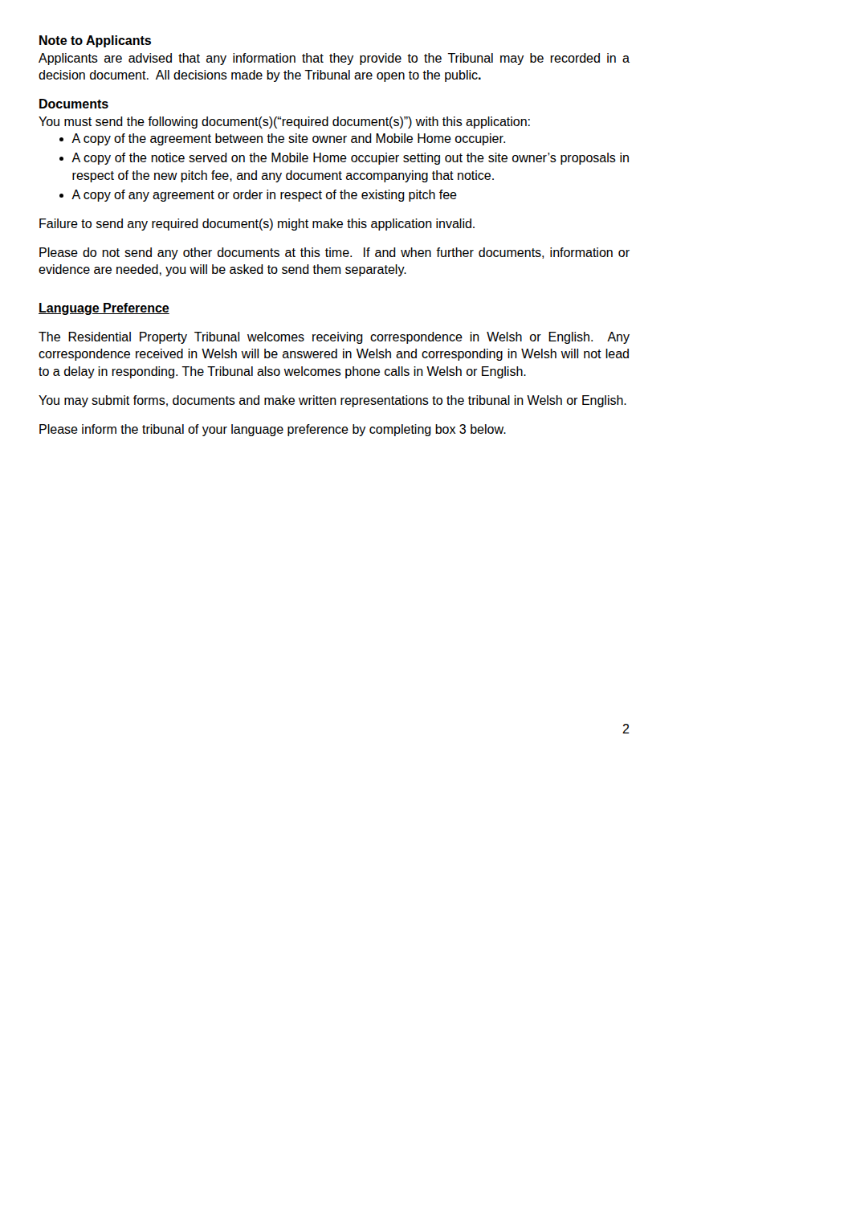Note to Applicants
Applicants are advised that any information that they provide to the Tribunal may be recorded in a decision document. All decisions made by the Tribunal are open to the public.
Documents
You must send the following document(s)(“required document(s)”) with this application:
A copy of the agreement between the site owner and Mobile Home occupier.
A copy of the notice served on the Mobile Home occupier setting out the site owner’s proposals in respect of the new pitch fee, and any document accompanying that notice.
A copy of any agreement or order in respect of the existing pitch fee
Failure to send any required document(s) might make this application invalid.
Please do not send any other documents at this time. If and when further documents, information or evidence are needed, you will be asked to send them separately.
Language Preference
The Residential Property Tribunal welcomes receiving correspondence in Welsh or English. Any correspondence received in Welsh will be answered in Welsh and corresponding in Welsh will not lead to a delay in responding. The Tribunal also welcomes phone calls in Welsh or English.
You may submit forms, documents and make written representations to the tribunal in Welsh or English.
Please inform the tribunal of your language preference by completing box 3 below.
2